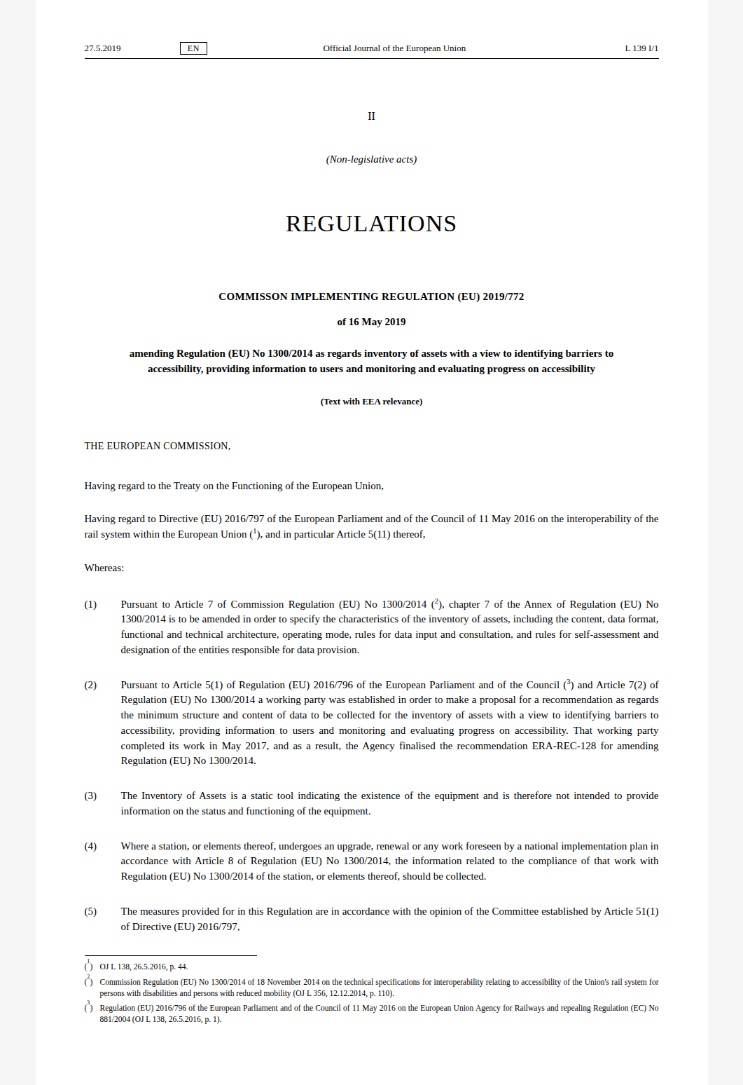27.5.2019
EN
Official Journal of the European Union
L 139 I/1
II
(Non-legislative acts)
REGULATIONS
COMMISSON IMPLEMENTING REGULATION (EU) 2019/772
of 16 May 2019
amending Regulation (EU) No 1300/2014 as regards inventory of assets with a view to identifying barriers to accessibility, providing information to users and monitoring and evaluating progress on accessibility
(Text with EEA relevance)
THE EUROPEAN COMMISSION,
Having regard to the Treaty on the Functioning of the European Union,
Having regard to Directive (EU) 2016/797 of the European Parliament and of the Council of 11 May 2016 on the interoperability of the rail system within the European Union (1), and in particular Article 5(11) thereof,
Whereas:
(1)
Pursuant to Article 7 of Commission Regulation (EU) No 1300/2014 (2), chapter 7 of the Annex of Regulation (EU) No 1300/2014 is to be amended in order to specify the characteristics of the inventory of assets, including the content, data format, functional and technical architecture, operating mode, rules for data input and consultation, and rules for self-assessment and designation of the entities responsible for data provision.
(2)
Pursuant to Article 5(1) of Regulation (EU) 2016/796 of the European Parliament and of the Council (3) and Article 7(2) of Regulation (EU) No 1300/2014 a working party was established in order to make a proposal for a recommendation as regards the minimum structure and content of data to be collected for the inventory of assets with a view to identifying barriers to accessibility, providing information to users and monitoring and evaluating progress on accessibility. That working party completed its work in May 2017, and as a result, the Agency finalised the recommendation ERA-REC-128 for amending Regulation (EU) No 1300/2014.
(3)
The Inventory of Assets is a static tool indicating the existence of the equipment and is therefore not intended to provide information on the status and functioning of the equipment.
(4)
Where a station, or elements thereof, undergoes an upgrade, renewal or any work foreseen by a national implementation plan in accordance with Article 8 of Regulation (EU) No 1300/2014, the information related to the compliance of that work with Regulation (EU) No 1300/2014 of the station, or elements thereof, should be collected.
(5)
The measures provided for in this Regulation are in accordance with the opinion of the Committee established by Article 51(1) of Directive (EU) 2016/797,
(1)
OJ L 138, 26.5.2016, p. 44.
(2)
Commission Regulation (EU) No 1300/2014 of 18 November 2014 on the technical specifications for interoperability relating to accessibility of the Union's rail system for persons with disabilities and persons with reduced mobility (OJ L 356, 12.12.2014, p. 110).
(3)
Regulation (EU) 2016/796 of the European Parliament and of the Council of 11 May 2016 on the European Union Agency for Railways and repealing Regulation (EC) No 881/2004 (OJ L 138, 26.5.2016, p. 1).